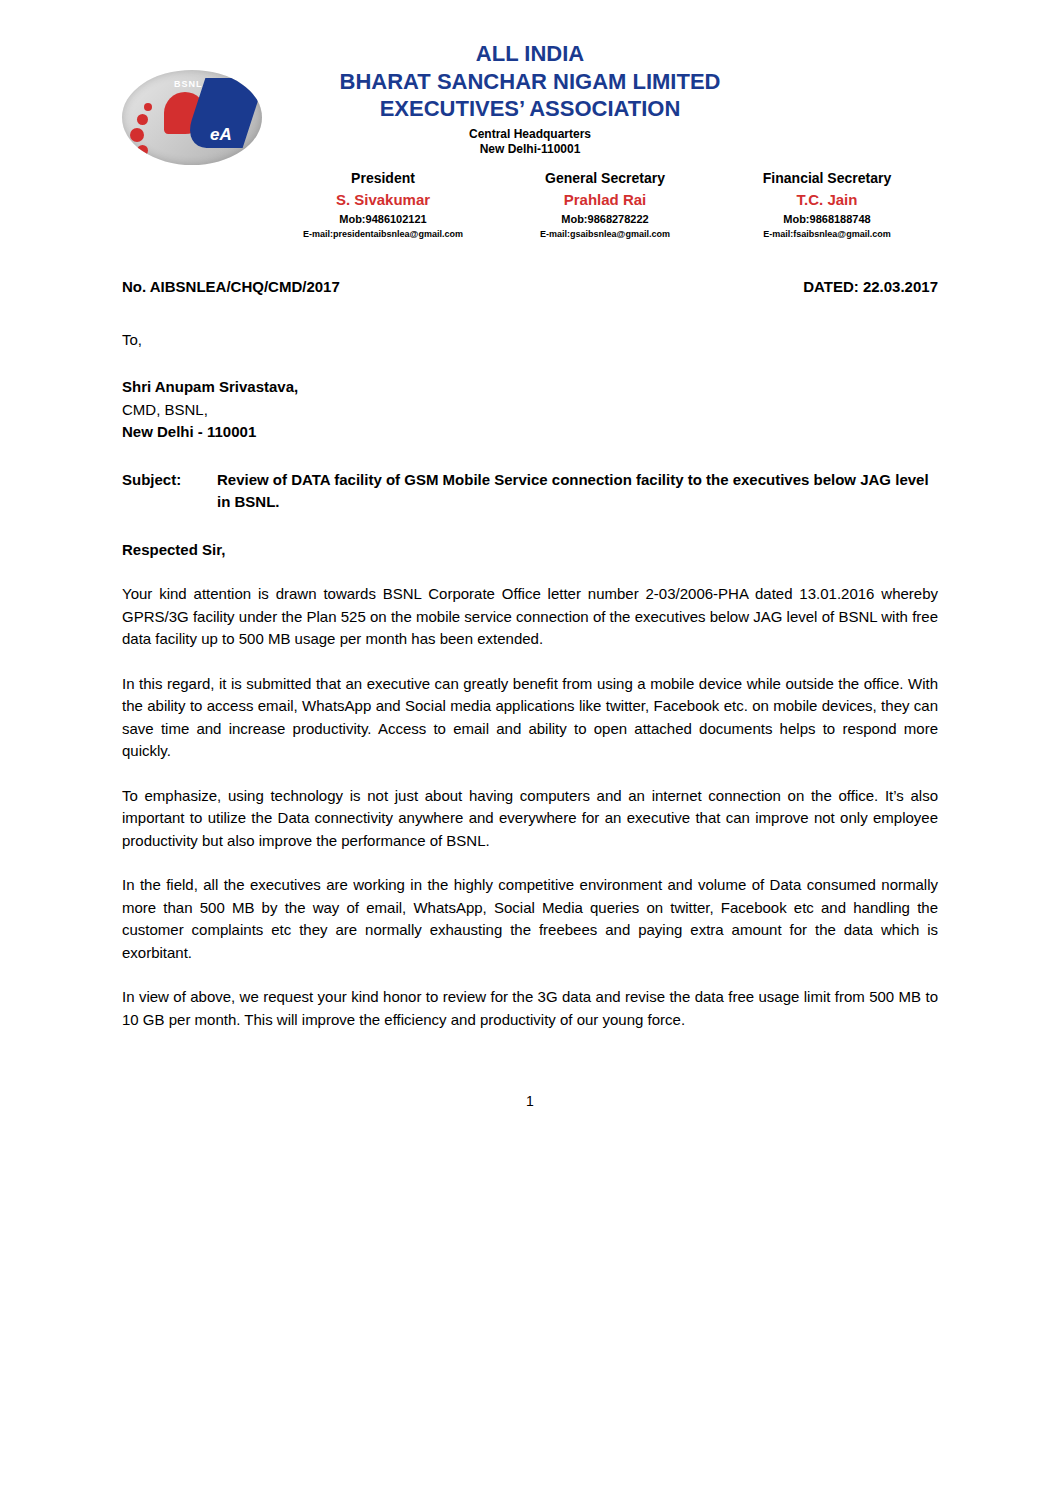BSNL
eA
ALL INDIA
BHARAT SANCHAR NIGAM LIMITED
EXECUTIVES’ ASSOCIATION
Central Headquarters
New Delhi-110001
President
S. Sivakumar
Mob:9486102121
E-mail:presidentaibsnlea@gmail.com
General Secretary
Prahlad Rai
Mob:9868278222
E-mail:gsaibsnlea@gmail.com
Financial Secretary
T.C. Jain
Mob:9868188748
E-mail:fsaibsnlea@gmail.com
No. AIBSNLEA/CHQ/CMD/2017 DATED: 22.03.2017
To,
Shri Anupam Srivastava,
CMD, BSNL,
New Delhi - 110001
Subject: Review of DATA facility of GSM Mobile Service connection facility to the executives below JAG level in BSNL.
Respected Sir,
Your kind attention is drawn towards BSNL Corporate Office letter number 2-03/2006-PHA dated 13.01.2016 whereby GPRS/3G facility under the Plan 525 on the mobile service connection of the executives below JAG level of BSNL with free data facility up to 500 MB usage per month has been extended.
In this regard, it is submitted that an executive can greatly benefit from using a mobile device while outside the office. With the ability to access email, WhatsApp and Social media applications like twitter, Facebook etc. on mobile devices, they can save time and increase productivity. Access to email and ability to open attached documents helps to respond more quickly.
To emphasize, using technology is not just about having computers and an internet connection on the office. It’s also important to utilize the Data connectivity anywhere and everywhere for an executive that can improve not only employee productivity but also improve the performance of BSNL.
In the field, all the executives are working in the highly competitive environment and volume of Data consumed normally more than 500 MB by the way of email, WhatsApp, Social Media queries on twitter, Facebook etc and handling the customer complaints etc they are normally exhausting the freebees and paying extra amount for the data which is exorbitant.
In view of above, we request your kind honor to review for the 3G data and revise the data free usage limit from 500 MB to 10 GB per month. This will improve the efficiency and productivity of our young force.
1